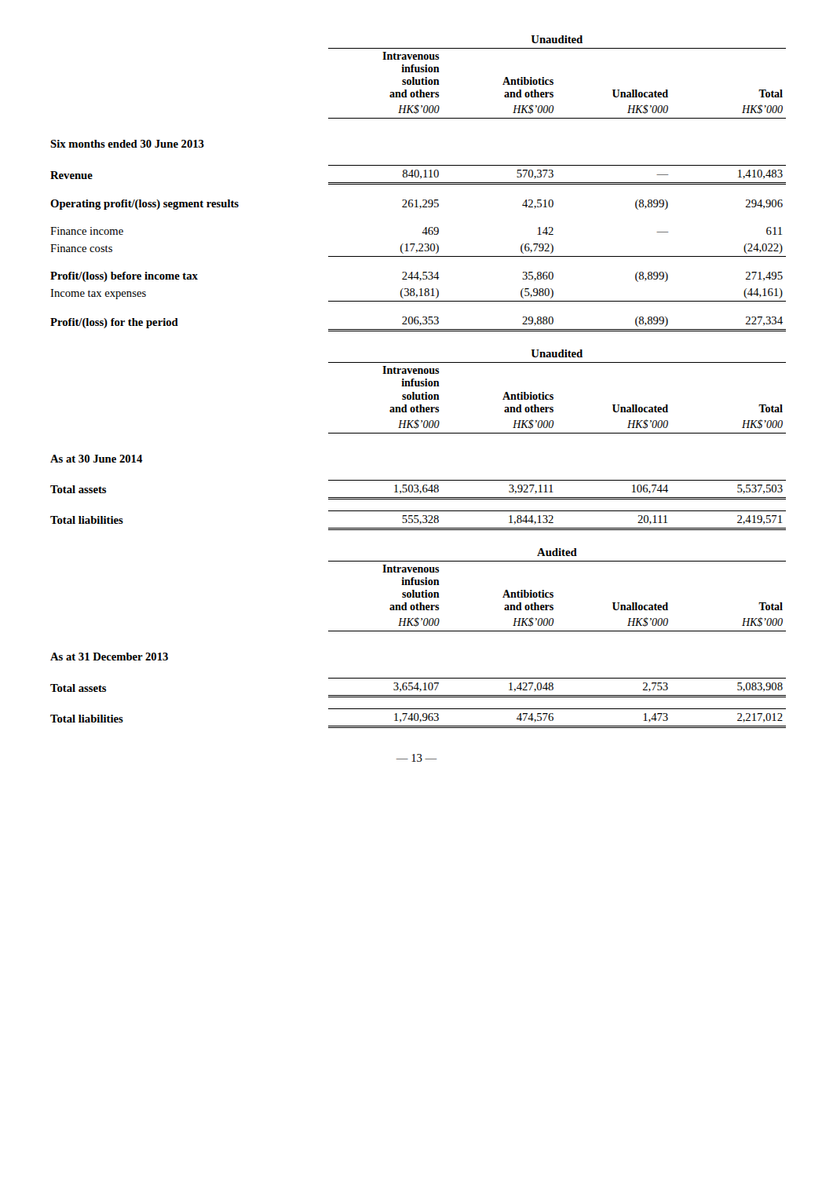| | Unaudited |
| | Intravenous infusion solution and others | Antibiotics and others | Unallocated | Total |
| | HK$’000 | HK$’000 | HK$’000 | HK$’000 |
| Six months ended 30 June 2013 | | | | |
| Revenue | 840,110 | 570,373 | — | 1,410,483 |
| Operating profit/(loss) segment results | 261,295 | 42,510 | (8,899) | 294,906 |
| Finance income | 469 | 142 | — | 611 |
| Finance costs | (17,230) | (6,792) | | (24,022) |
| Profit/(loss) before income tax | 244,534 | 35,860 | (8,899) | 271,495 |
| Income tax expenses | (38,181) | (5,980) | | (44,161) |
| Profit/(loss) for the period | 206,353 | 29,880 | (8,899) | 227,334 |
| | Unaudited |
| | Intravenous infusion solution and others | Antibiotics and others | Unallocated | Total |
| | HK$’000 | HK$’000 | HK$’000 | HK$’000 |
| As at 30 June 2014 | | | | |
| Total assets | 1,503,648 | 3,927,111 | 106,744 | 5,537,503 |
| Total liabilities | 555,328 | 1,844,132 | 20,111 | 2,419,571 |
| | Audited |
| | Intravenous infusion solution and others | Antibiotics and others | Unallocated | Total |
| | HK$’000 | HK$’000 | HK$’000 | HK$’000 |
| As at 31 December 2013 | | | | |
| Total assets | 3,654,107 | 1,427,048 | 2,753 | 5,083,908 |
| Total liabilities | 1,740,963 | 474,576 | 1,473 | 2,217,012 |
— 13 —